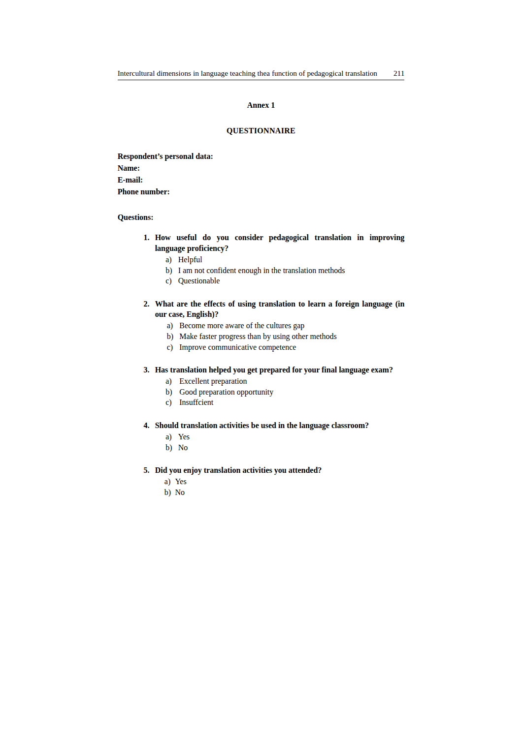Intercultural dimensions in language teaching thea function of pedagogical translation
211
Annex 1
QUESTIONNAIRE
Respondent’s personal data:
Name:
E-mail:
Phone number:
Questions:
How useful do you consider pedagogical translation in improving language proficiency?
a) Helpful
b) I am not confident enough in the translation methods
c) Questionable
What are the effects of using translation to learn a foreign language (in our case, English)?
a) Become more aware of the cultures gap
b) Make faster progress than by using other methods
c) Improve communicative competence
Has translation helped you get prepared for your final language exam?
a) Excellent preparation
b) Good preparation opportunity
c) Insuffcient
Should translation activities be used in the language classroom?
a) Yes
b) No
Did you enjoy translation activities you attended?
a) Yes
b) No